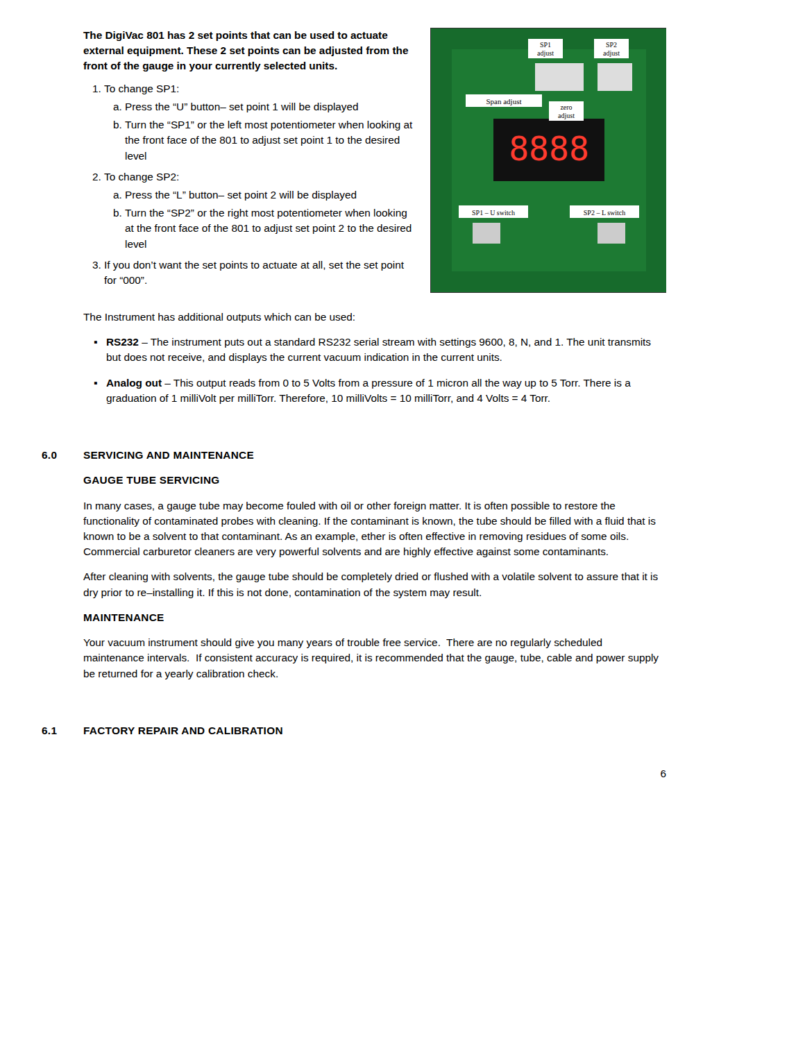The DigiVac 801 has 2 set points that can be used to actuate external equipment. These 2 set points can be adjusted from the front of the gauge in your currently selected units.
To change SP1:
Press the “U” button– set point 1 will be displayed
Turn the “SP1” or the left most potentiometer when looking at the front face of the 801 to adjust set point 1 to the desired level
To change SP2:
Press the “L” button– set point 2 will be displayed
Turn the “SP2” or the right most potentiometer when looking at the front face of the 801 to adjust set point 2 to the desired level
If you don’t want the set points to actuate at all, set the set point for “000”.
The Instrument has additional outputs which can be used:
RS232 – The instrument puts out a standard RS232 serial stream with settings 9600, 8, N, and 1. The unit transmits but does not receive, and displays the current vacuum indication in the current units.
Analog out – This output reads from 0 to 5 Volts from a pressure of 1 micron all the way up to 5 Torr. There is a graduation of 1 milliVolt per milliTorr. Therefore, 10 milliVolts = 10 milliTorr, and 4 Volts = 4 Torr.
6.0 SERVICING AND MAINTENANCE
GAUGE TUBE SERVICING
In many cases, a gauge tube may become fouled with oil or other foreign matter. It is often possible to restore the functionality of contaminated probes with cleaning. If the contaminant is known, the tube should be filled with a fluid that is known to be a solvent to that contaminant. As an example, ether is often effective in removing residues of some oils. Commercial carburetor cleaners are very powerful solvents and are highly effective against some contaminants.
After cleaning with solvents, the gauge tube should be completely dried or flushed with a volatile solvent to assure that it is dry prior to re–installing it. If this is not done, contamination of the system may result.
MAINTENANCE
Your vacuum instrument should give you many years of trouble free service. There are no regularly scheduled maintenance intervals. If consistent accuracy is required, it is recommended that the gauge, tube, cable and power supply be returned for a yearly calibration check.
6.1 FACTORY REPAIR AND CALIBRATION
6